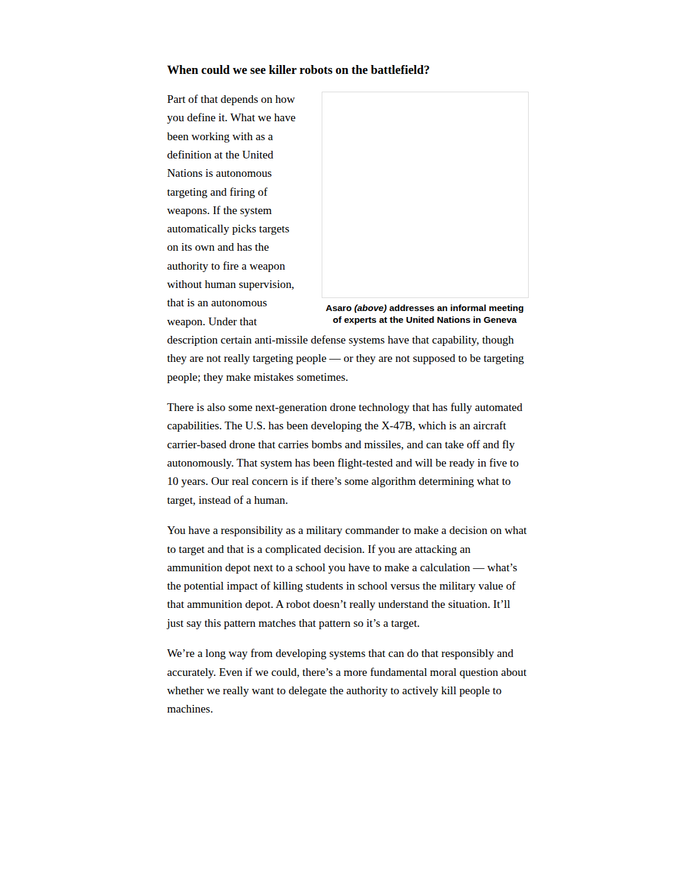When could we see killer robots on the battlefield?
Asaro (above) addresses an informal meeting of experts at the United Nations in Geneva
Part of that depends on how you define it. What we have been working with as a definition at the United Nations is autonomous targeting and firing of weapons. If the system automatically picks targets on its own and has the authority to fire a weapon without human supervision, that is an autonomous weapon. Under that description certain anti-missile defense systems have that capability, though they are not really targeting people — or they are not supposed to be targeting people; they make mistakes sometimes.
There is also some next-generation drone technology that has fully automated capabilities. The U.S. has been developing the X-47B, which is an aircraft carrier-based drone that carries bombs and missiles, and can take off and fly autonomously. That system has been flight-tested and will be ready in five to 10 years. Our real concern is if there’s some algorithm determining what to target, instead of a human.
You have a responsibility as a military commander to make a decision on what to target and that is a complicated decision. If you are attacking an ammunition depot next to a school you have to make a calculation — what’s the potential impact of killing students in school versus the military value of that ammunition depot. A robot doesn’t really understand the situation. It’ll just say this pattern matches that pattern so it’s a target.
We’re a long way from developing systems that can do that responsibly and accurately. Even if we could, there’s a more fundamental moral question about whether we really want to delegate the authority to actively kill people to machines.